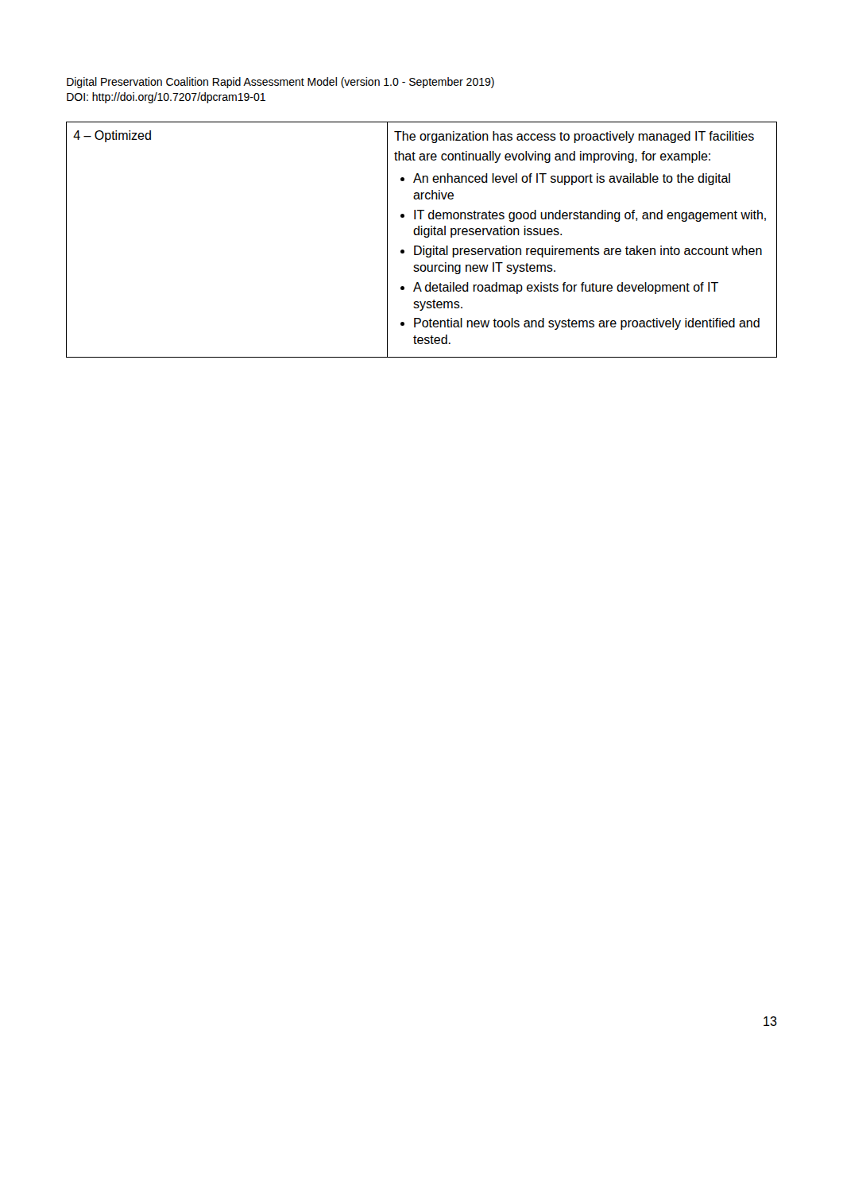Digital Preservation Coalition Rapid Assessment Model (version 1.0 - September 2019)
DOI: http://doi.org/10.7207/dpcram19-01
| 4 – Optimized | The organization has access to proactively managed IT facilities that are continually evolving and improving, for example: An enhanced level of IT support is available to the digital archive IT demonstrates good understanding of, and engagement with, digital preservation issues. Digital preservation requirements are taken into account when sourcing new IT systems. A detailed roadmap exists for future development of IT systems. Potential new tools and systems are proactively identified and tested. |
13